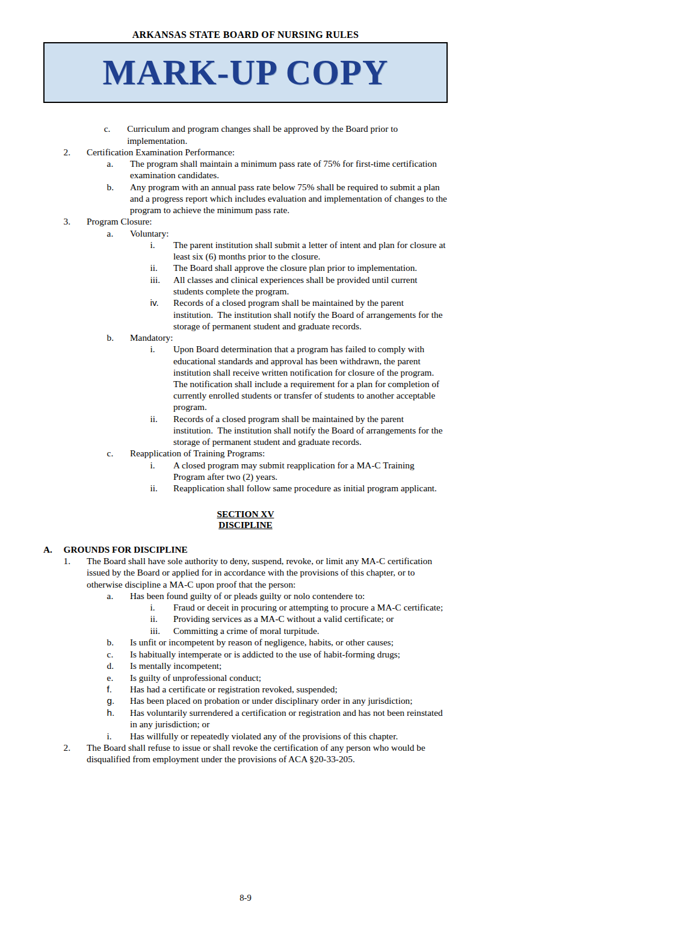ARKANSAS STATE BOARD OF NURSING RULES
MARK-UP COPY
c. Curriculum and program changes shall be approved by the Board prior to implementation.
2. Certification Examination Performance:
a. The program shall maintain a minimum pass rate of 75% for first-time certification examination candidates.
b. Any program with an annual pass rate below 75% shall be required to submit a plan and a progress report which includes evaluation and implementation of changes to the program to achieve the minimum pass rate.
3. Program Closure:
a. Voluntary:
i. The parent institution shall submit a letter of intent and plan for closure at least six (6) months prior to the closure.
ii. The Board shall approve the closure plan prior to implementation.
iii. All classes and clinical experiences shall be provided until current students complete the program.
iv. Records of a closed program shall be maintained by the parent institution. The institution shall notify the Board of arrangements for the storage of permanent student and graduate records.
b. Mandatory:
i. Upon Board determination that a program has failed to comply with educational standards and approval has been withdrawn, the parent institution shall receive written notification for closure of the program. The notification shall include a requirement for a plan for completion of currently enrolled students or transfer of students to another acceptable program.
ii. Records of a closed program shall be maintained by the parent institution. The institution shall notify the Board of arrangements for the storage of permanent student and graduate records.
c. Reapplication of Training Programs:
i. A closed program may submit reapplication for a MA-C Training Program after two (2) years.
ii. Reapplication shall follow same procedure as initial program applicant.
SECTION XV DISCIPLINE
A. GROUNDS FOR DISCIPLINE
1. The Board shall have sole authority to deny, suspend, revoke, or limit any MA-C certification issued by the Board or applied for in accordance with the provisions of this chapter, or to otherwise discipline a MA-C upon proof that the person:
a. Has been found guilty of or pleads guilty or nolo contendere to:
i. Fraud or deceit in procuring or attempting to procure a MA-C certificate;
ii. Providing services as a MA-C without a valid certificate; or
iii. Committing a crime of moral turpitude.
b. Is unfit or incompetent by reason of negligence, habits, or other causes;
c. Is habitually intemperate or is addicted to the use of habit-forming drugs;
d. Is mentally incompetent;
e. Is guilty of unprofessional conduct;
f. Has had a certificate or registration revoked, suspended;
g. Has been placed on probation or under disciplinary order in any jurisdiction;
h. Has voluntarily surrendered a certification or registration and has not been reinstated in any jurisdiction; or
i. Has willfully or repeatedly violated any of the provisions of this chapter.
2. The Board shall refuse to issue or shall revoke the certification of any person who would be disqualified from employment under the provisions of ACA §20-33-205.
8-9